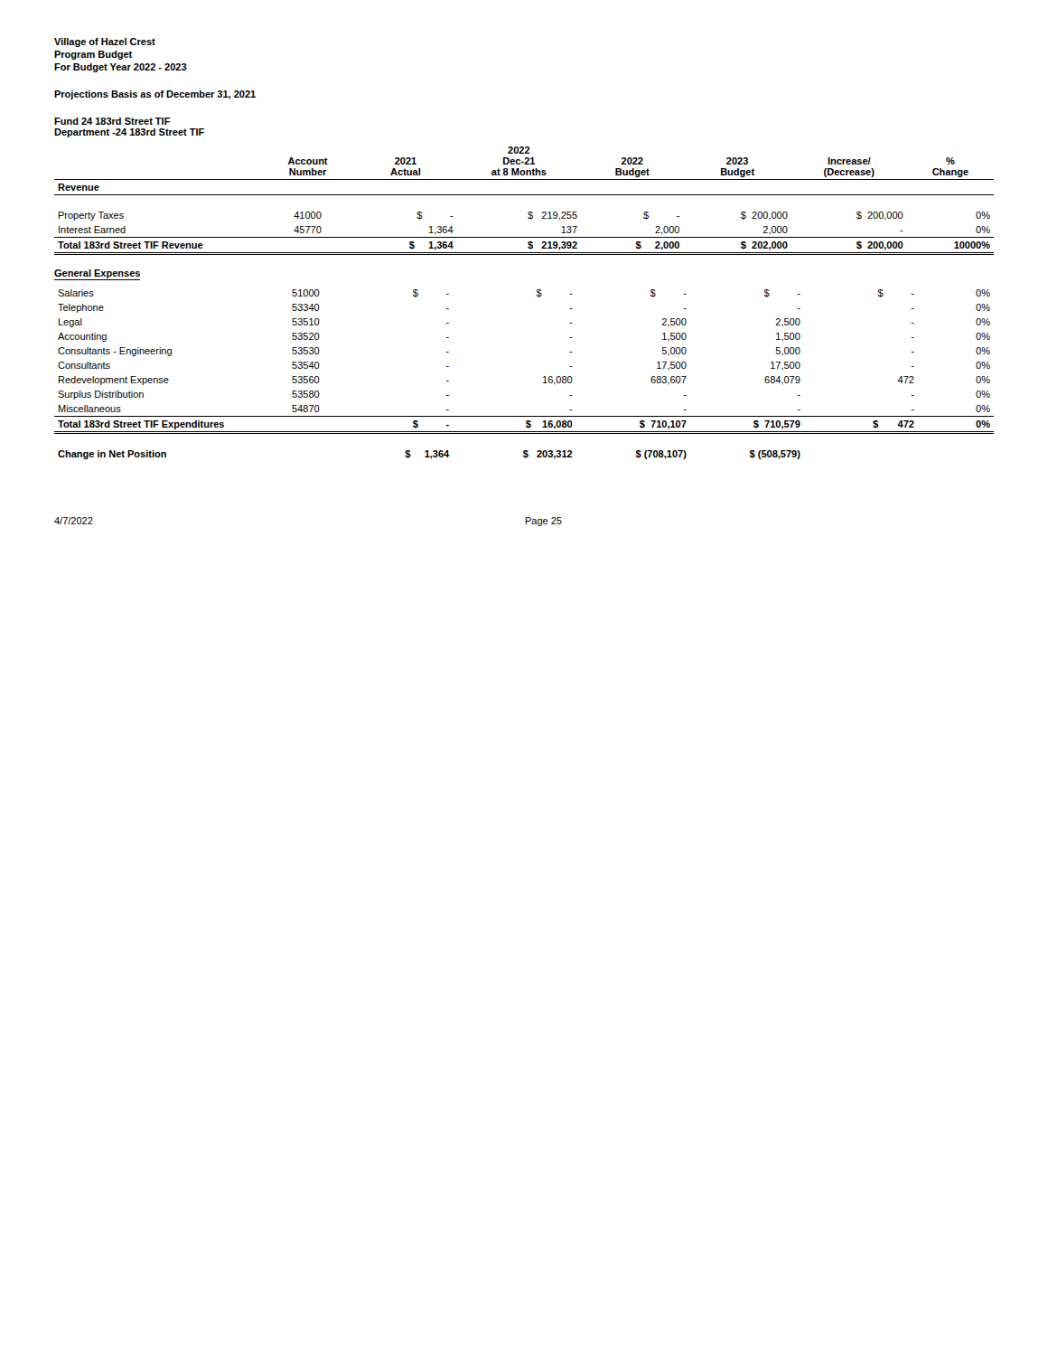Village of Hazel Crest
Program Budget
For Budget Year 2022 - 2023
Projections Basis as of December 31, 2021
Fund 24 183rd Street TIF
Department -24 183rd Street TIF
| | Account Number | 2021 Actual | 2022 Dec-21 at 8 Months | 2022 Budget | 2023 Budget | Increase/ (Decrease) | % Change |
| --- | --- | --- | --- | --- | --- | --- | --- |
| Revenue | | | | | | | |
| Property Taxes | 41000 | $ - | $ 219,255 | $ - | $ 200,000 | $ 200,000 | 0% |
| Interest Earned | 45770 | 1,364 | 137 | 2,000 | 2,000 | - | 0% |
| Total 183rd Street TIF Revenue | | $ 1,364 | $ 219,392 | $ 2,000 | $ 202,000 | $ 200,000 | 10000% |
General Expenses
| Salaries | 51000 | $ - | $ - | $ - | $ - | $ - | 0% |
| Telephone | 53340 | - | - | - | - | - | 0% |
| Legal | 53510 | - | - | 2,500 | 2,500 | - | 0% |
| Accounting | 53520 | - | - | 1,500 | 1,500 | - | 0% |
| Consultants - Engineering | 53530 | - | - | 5,000 | 5,000 | - | 0% |
| Consultants | 53540 | - | - | 17,500 | 17,500 | - | 0% |
| Redevelopment Expense | 53560 | - | 16,080 | 683,607 | 684,079 | 472 | 0% |
| Surplus Distribution | 53580 | - | - | - | - | - | 0% |
| Miscellaneous | 54870 | - | - | - | - | - | 0% |
| Total 183rd Street TIF Expenditures | | $ - | $ 16,080 | $ 710,107 | $ 710,579 | $ 472 | 0% |
| Change in Net Position | | $ 1,364 | $ 203,312 | $ (708,107) | $ (508,579) | | |
4/7/2022
Page 25